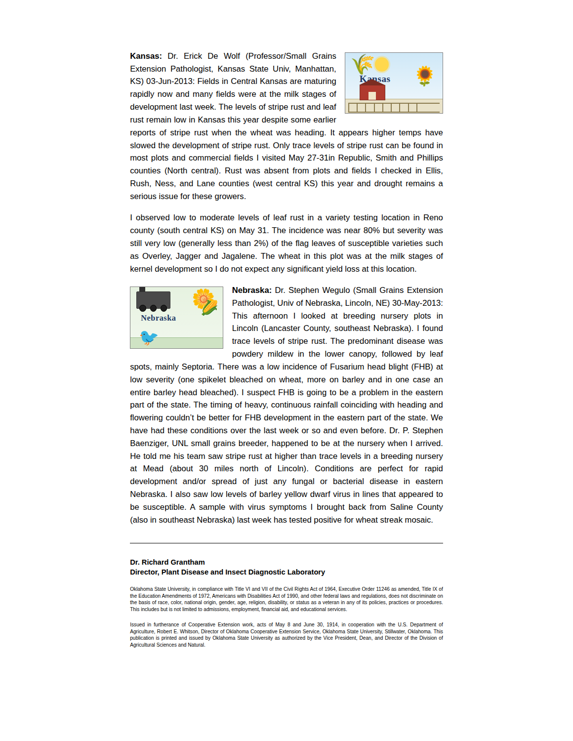🌾
Kansas
🌻
Kansas: Dr. Erick De Wolf (Professor/Small Grains Extension Pathologist, Kansas State Univ, Manhattan, KS) 03-Jun-2013: Fields in Central Kansas are maturing rapidly now and many fields were at the milk stages of development last week. The levels of stripe rust and leaf rust remain low in Kansas this year despite some earlier reports of stripe rust when the wheat was heading. It appears higher temps have slowed the development of stripe rust. Only trace levels of stripe rust can be found in most plots and commercial fields I visited May 27-31in Republic, Smith and Phillips counties (North central). Rust was absent from plots and fields I checked in Ellis, Rush, Ness, and Lane counties (west central KS) this year and drought remains a serious issue for these growers.
I observed low to moderate levels of leaf rust in a variety testing location in Reno county (south central KS) on May 31. The incidence was near 80% but severity was still very low (generally less than 2%) of the flag leaves of susceptible varieties such as Overley, Jagger and Jagalene. The wheat in this plot was at the milk stages of kernel development so I do not expect any significant yield loss at this location.
🌼
🌽
Nebraska
🐦
Nebraska: Dr. Stephen Wegulo (Small Grains Extension Pathologist, Univ of Nebraska, Lincoln, NE) 30-May-2013: This afternoon I looked at breeding nursery plots in Lincoln (Lancaster County, southeast Nebraska). I found trace levels of stripe rust. The predominant disease was powdery mildew in the lower canopy, followed by leaf spots, mainly Septoria. There was a low incidence of Fusarium head blight (FHB) at low severity (one spikelet bleached on wheat, more on barley and in one case an entire barley head bleached). I suspect FHB is going to be a problem in the eastern part of the state. The timing of heavy, continuous rainfall coinciding with heading and flowering couldn’t be better for FHB development in the eastern part of the state. We have had these conditions over the last week or so and even before. Dr. P. Stephen Baenziger, UNL small grains breeder, happened to be at the nursery when I arrived. He told me his team saw stripe rust at higher than trace levels in a breeding nursery at Mead (about 30 miles north of Lincoln). Conditions are perfect for rapid development and/or spread of just any fungal or bacterial disease in eastern Nebraska. I also saw low levels of barley yellow dwarf virus in lines that appeared to be susceptible. A sample with virus symptoms I brought back from Saline County (also in southeast Nebraska) last week has tested positive for wheat streak mosaic.
Dr. Richard Grantham
Director, Plant Disease and Insect Diagnostic Laboratory
Oklahoma State University, in compliance with Title VI and VII of the Civil Rights Act of 1964, Executive Order 11246 as amended, Title IX of the Education Amendments of 1972, Americans with Disabilities Act of 1990, and other federal laws and regulations, does not discriminate on the basis of race, color, national origin, gender, age, religion, disability, or status as a veteran in any of its policies, practices or procedures. This includes but is not limited to admissions, employment, financial aid, and educational services.
Issued in furtherance of Cooperative Extension work, acts of May 8 and June 30, 1914, in cooperation with the U.S. Department of Agriculture, Robert E. Whitson, Director of Oklahoma Cooperative Extension Service, Oklahoma State University, Stillwater, Oklahoma. This publication is printed and issued by Oklahoma State University as authorized by the Vice President, Dean, and Director of the Division of Agricultural Sciences and Natural.